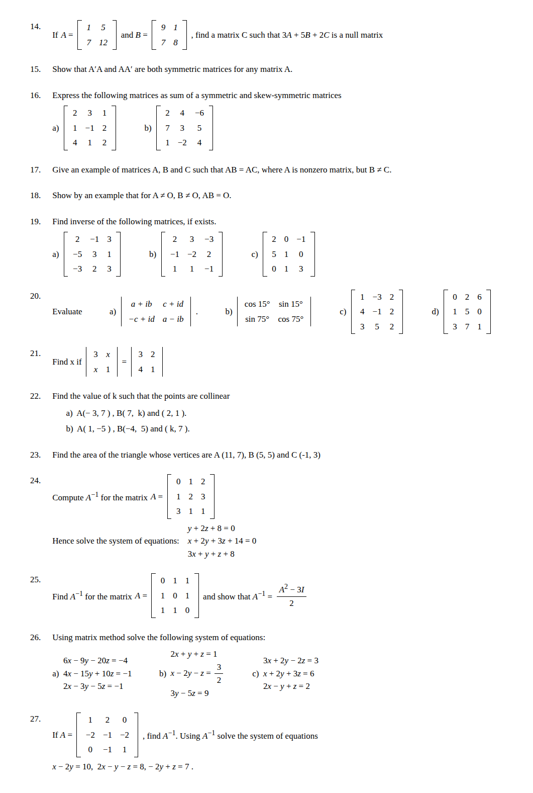14.
If A =
| 1 | 5 |
| 7 | 12 |
and B =
| 9 | 1 |
| 7 | 8 |
, find a matrix C such that 3A + 5B + 2C is a null matrix
15. Show that A′A and AA′ are both symmetric matrices for any matrix A.
16. Express the following matrices as sum of a symmetric and skew-symmetric matrices
a)
| 2 | 3 | 1 |
| 1 | −1 | 2 |
| 4 | 1 | 2 |
b)
| 2 | 4 | −6 |
| 7 | 3 | 5 |
| 1 | −2 | 4 |
17. Give an example of matrices A, B and C such that AB = AC, where A is nonzero matrix, but B ≠ C.
18. Show by an example that for A ≠ O, B ≠ O, AB = O.
19. Find inverse of the following matrices, if exists.
a)
| 2 | −1 | 3 |
| −5 | 3 | 1 |
| −3 | 2 | 3 |
b)
| 2 | 3 | −3 |
| −1 | −2 | 2 |
| 1 | 1 | −1 |
c)
| 2 | 0 | −1 |
| 5 | 1 | 0 |
| 0 | 1 | 3 |
20.
Evaluate
a)
| a + ib | c + id |
| −c + id | a − ib |
.
b)
| cos 15° | sin 15° |
| sin 75° | cos 75° |
c)
| 1 | −3 | 2 |
| 4 | −1 | 2 |
| 3 | 5 | 2 |
d)
| 0 | 2 | 6 |
| 1 | 5 | 0 |
| 3 | 7 | 1 |
21.
Find x if
| 3 | x |
| x | 1 |
=
| 3 | 2 |
| 4 | 1 |
22. Find the value of k such that the points are collinear
a) A(− 3, 7 ) , B( 7, k) and ( 2, 1 ).
b) A( 1, −5 ) , B(−4, 5) and ( k, 7 ).
23. Find the area of the triangle whose vertices are A (11, 7), B (5, 5) and C (-1, 3)
24.
Compute A−1 for the matrix A =
| 0 | 1 | 2 |
| 1 | 2 | 3 |
| 3 | 1 | 1 |
Hence solve the system of equations:
y + 2z + 8 = 0
x + 2y + 3z + 14 = 0
3x + y + z + 8
25.
Find A−1 for the matrix A =
| 0 | 1 | 1 |
| 1 | 0 | 1 |
| 1 | 1 | 0 |
and show that A−1 = A2 − 3I 2
26. Using matrix method solve the following system of equations:
a)
6x − 9y − 20z = −4
4x − 15y + 10z = −1
2x − 3y − 5z = −1
b)
2x + y + z = 1
x − 2y − z = 32
3y − 5z = 9
c)
3x + 2y − 2z = 3
x + 2y + 3z = 6
2x − y + z = 2
27.
If A =
| 1 | 2 | 0 |
| −2 | −1 | −2 |
| 0 | −1 | 1 |
, find A−1. Using A−1 solve the system of equations
x − 2y = 10, 2x − y − z = 8, − 2y + z = 7 .